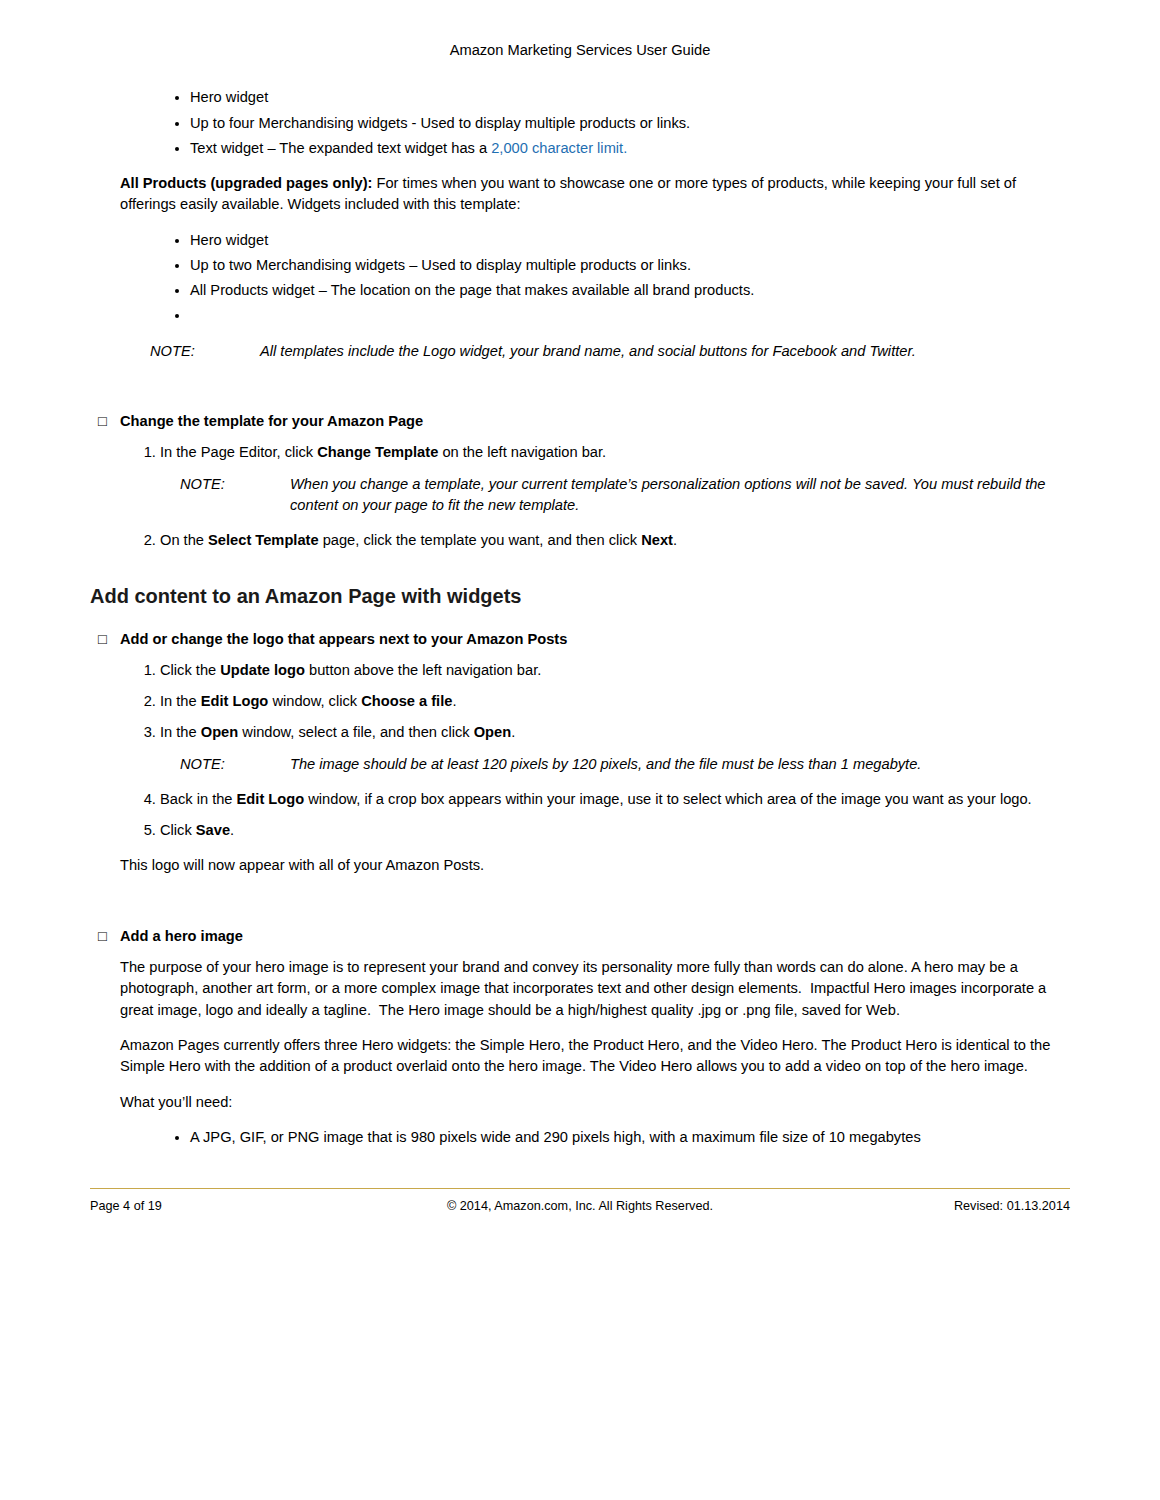Amazon Marketing Services User Guide
Hero widget
Up to four Merchandising widgets - Used to display multiple products or links.
Text widget – The expanded text widget has a 2,000 character limit.
All Products (upgraded pages only): For times when you want to showcase one or more types of products, while keeping your full set of offerings easily available. Widgets included with this template:
Hero widget
Up to two Merchandising widgets – Used to display multiple products or links.
All Products widget – The location on the page that makes available all brand products.
NOTE:
All templates include the Logo widget, your brand name, and social buttons for Facebook and Twitter.
Change the template for your Amazon Page
In the Page Editor, click Change Template on the left navigation bar.
NOTE:
When you change a template, your current template’s personalization options will not be saved. You must rebuild the content on your page to fit the new template.
On the Select Template page, click the template you want, and then click Next.
Add content to an Amazon Page with widgets
Add or change the logo that appears next to your Amazon Posts
Click the Update logo button above the left navigation bar.
In the Edit Logo window, click Choose a file.
In the Open window, select a file, and then click Open.
NOTE:
The image should be at least 120 pixels by 120 pixels, and the file must be less than 1 megabyte.
Back in the Edit Logo window, if a crop box appears within your image, use it to select which area of the image you want as your logo.
Click Save.
This logo will now appear with all of your Amazon Posts.
Add a hero image
The purpose of your hero image is to represent your brand and convey its personality more fully than words can do alone. A hero may be a photograph, another art form, or a more complex image that incorporates text and other design elements. Impactful Hero images incorporate a great image, logo and ideally a tagline. The Hero image should be a high/highest quality .jpg or .png file, saved for Web.
Amazon Pages currently offers three Hero widgets: the Simple Hero, the Product Hero, and the Video Hero. The Product Hero is identical to the Simple Hero with the addition of a product overlaid onto the hero image. The Video Hero allows you to add a video on top of the hero image.
What you’ll need:
A JPG, GIF, or PNG image that is 980 pixels wide and 290 pixels high, with a maximum file size of 10 megabytes
Page 4 of 19
© 2014, Amazon.com, Inc. All Rights Reserved.
Revised: 01.13.2014